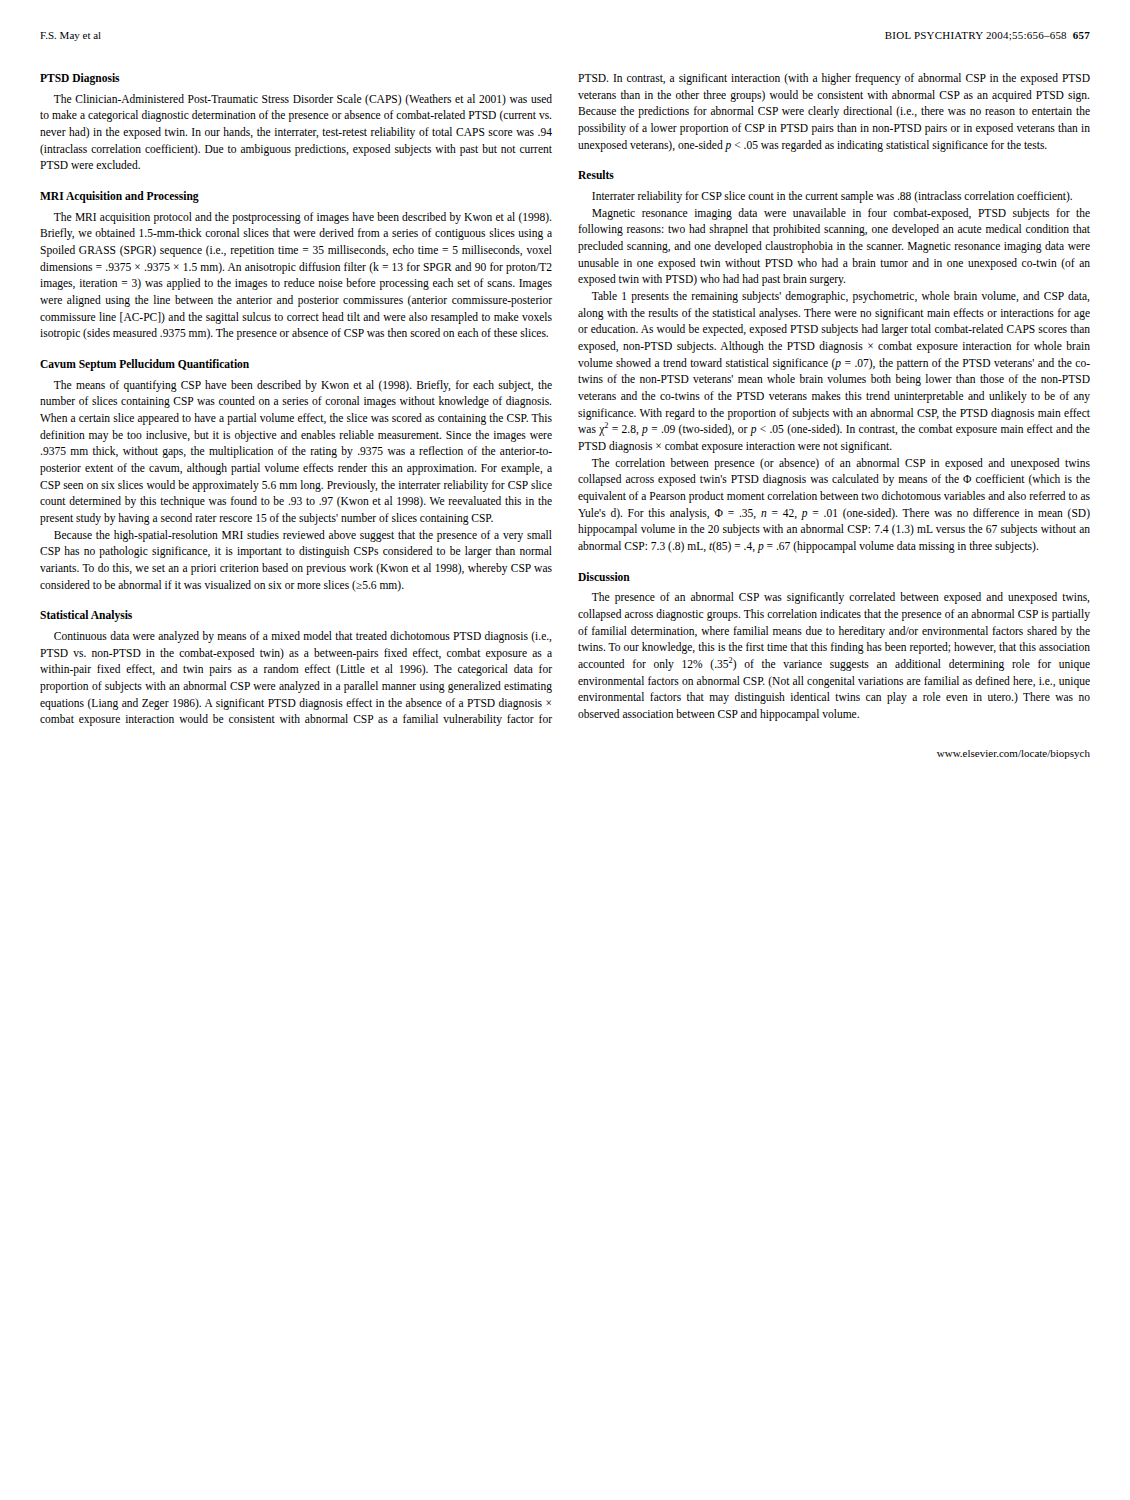F.S. May et al
BIOL PSYCHIATRY 2004;55:656–658657
PTSD Diagnosis
The Clinician-Administered Post-Traumatic Stress Disorder Scale (CAPS) (Weathers et al 2001) was used to make a categorical diagnostic determination of the presence or absence of combat-related PTSD (current vs. never had) in the exposed twin. In our hands, the interrater, test-retest reliability of total CAPS score was .94 (intraclass correlation coefficient). Due to ambiguous predictions, exposed subjects with past but not current PTSD were excluded.
MRI Acquisition and Processing
The MRI acquisition protocol and the postprocessing of images have been described by Kwon et al (1998). Briefly, we obtained 1.5-mm-thick coronal slices that were derived from a series of contiguous slices using a Spoiled GRASS (SPGR) sequence (i.e., repetition time = 35 milliseconds, echo time = 5 milliseconds, voxel dimensions = .9375 × .9375 × 1.5 mm). An anisotropic diffusion filter (k = 13 for SPGR and 90 for proton/T2 images, iteration = 3) was applied to the images to reduce noise before processing each set of scans. Images were aligned using the line between the anterior and posterior commissures (anterior commissure-posterior commissure line [AC-PC]) and the sagittal sulcus to correct head tilt and were also resampled to make voxels isotropic (sides measured .9375 mm). The presence or absence of CSP was then scored on each of these slices.
Cavum Septum Pellucidum Quantification
The means of quantifying CSP have been described by Kwon et al (1998). Briefly, for each subject, the number of slices containing CSP was counted on a series of coronal images without knowledge of diagnosis. When a certain slice appeared to have a partial volume effect, the slice was scored as containing the CSP. This definition may be too inclusive, but it is objective and enables reliable measurement. Since the images were .9375 mm thick, without gaps, the multiplication of the rating by .9375 was a reflection of the anterior-to-posterior extent of the cavum, although partial volume effects render this an approximation. For example, a CSP seen on six slices would be approximately 5.6 mm long. Previously, the interrater reliability for CSP slice count determined by this technique was found to be .93 to .97 (Kwon et al 1998). We reevaluated this in the present study by having a second rater rescore 15 of the subjects' number of slices containing CSP.
Because the high-spatial-resolution MRI studies reviewed above suggest that the presence of a very small CSP has no pathologic significance, it is important to distinguish CSPs considered to be larger than normal variants. To do this, we set an a priori criterion based on previous work (Kwon et al 1998), whereby CSP was considered to be abnormal if it was visualized on six or more slices (≥5.6 mm).
Statistical Analysis
Continuous data were analyzed by means of a mixed model that treated dichotomous PTSD diagnosis (i.e., PTSD vs. non-PTSD in the combat-exposed twin) as a between-pairs fixed effect, combat exposure as a within-pair fixed effect, and twin pairs as a random effect (Little et al 1996). The categorical data for proportion of subjects with an abnormal CSP were analyzed in a parallel manner using generalized estimating equations (Liang and Zeger 1986). A significant PTSD diagnosis effect in the absence of a PTSD diagnosis × combat exposure interaction would be consistent with abnormal CSP as a familial vulnerability factor for PTSD. In contrast, a significant interaction (with a higher frequency of abnormal CSP in the exposed PTSD veterans than in the other three groups) would be consistent with abnormal CSP as an acquired PTSD sign. Because the predictions for abnormal CSP were clearly directional (i.e., there was no reason to entertain the possibility of a lower proportion of CSP in PTSD pairs than in non-PTSD pairs or in exposed veterans than in unexposed veterans), one-sided p < .05 was regarded as indicating statistical significance for the tests.
Results
Interrater reliability for CSP slice count in the current sample was .88 (intraclass correlation coefficient).
Magnetic resonance imaging data were unavailable in four combat-exposed, PTSD subjects for the following reasons: two had shrapnel that prohibited scanning, one developed an acute medical condition that precluded scanning, and one developed claustrophobia in the scanner. Magnetic resonance imaging data were unusable in one exposed twin without PTSD who had a brain tumor and in one unexposed co-twin (of an exposed twin with PTSD) who had had past brain surgery.
Table 1 presents the remaining subjects' demographic, psychometric, whole brain volume, and CSP data, along with the results of the statistical analyses. There were no significant main effects or interactions for age or education. As would be expected, exposed PTSD subjects had larger total combat-related CAPS scores than exposed, non-PTSD subjects. Although the PTSD diagnosis × combat exposure interaction for whole brain volume showed a trend toward statistical significance (p = .07), the pattern of the PTSD veterans' and the co-twins of the non-PTSD veterans' mean whole brain volumes both being lower than those of the non-PTSD veterans and the co-twins of the PTSD veterans makes this trend uninterpretable and unlikely to be of any significance. With regard to the proportion of subjects with an abnormal CSP, the PTSD diagnosis main effect was χ2 = 2.8, p = .09 (two-sided), or p < .05 (one-sided). In contrast, the combat exposure main effect and the PTSD diagnosis × combat exposure interaction were not significant.
The correlation between presence (or absence) of an abnormal CSP in exposed and unexposed twins collapsed across exposed twin's PTSD diagnosis was calculated by means of the Φ coefficient (which is the equivalent of a Pearson product moment correlation between two dichotomous variables and also referred to as Yule's d). For this analysis, Φ = .35, n = 42, p = .01 (one-sided). There was no difference in mean (SD) hippocampal volume in the 20 subjects with an abnormal CSP: 7.4 (1.3) mL versus the 67 subjects without an abnormal CSP: 7.3 (.8) mL, t(85) = .4, p = .67 (hippocampal volume data missing in three subjects).
Discussion
The presence of an abnormal CSP was significantly correlated between exposed and unexposed twins, collapsed across diagnostic groups. This correlation indicates that the presence of an abnormal CSP is partially of familial determination, where familial means due to hereditary and/or environmental factors shared by the twins. To our knowledge, this is the first time that this finding has been reported; however, that this association accounted for only 12% (.352) of the variance suggests an additional determining role for unique environmental factors on abnormal CSP. (Not all congenital variations are familial as defined here, i.e., unique environmental factors that may distinguish identical twins can play a role even in utero.) There was no observed association between CSP and hippocampal volume.
www.elsevier.com/locate/biopsych